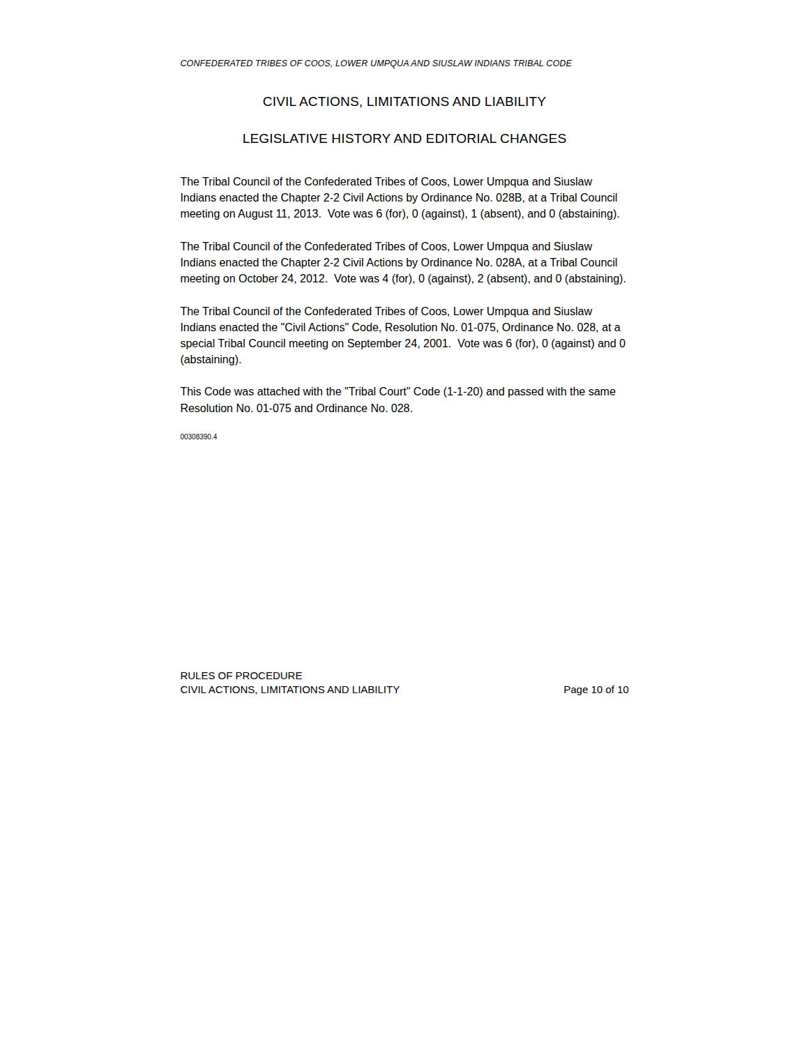CONFEDERATED TRIBES OF COOS, LOWER UMPQUA AND SIUSLAW INDIANS TRIBAL CODE
CIVIL ACTIONS, LIMITATIONS AND LIABILITY
LEGISLATIVE HISTORY AND EDITORIAL CHANGES
The Tribal Council of the Confederated Tribes of Coos, Lower Umpqua and Siuslaw Indians enacted the Chapter 2-2 Civil Actions by Ordinance No. 028B, at a Tribal Council meeting on August 11, 2013. Vote was 6 (for), 0 (against), 1 (absent), and 0 (abstaining).
The Tribal Council of the Confederated Tribes of Coos, Lower Umpqua and Siuslaw Indians enacted the Chapter 2-2 Civil Actions by Ordinance No. 028A, at a Tribal Council meeting on October 24, 2012. Vote was 4 (for), 0 (against), 2 (absent), and 0 (abstaining).
The Tribal Council of the Confederated Tribes of Coos, Lower Umpqua and Siuslaw Indians enacted the "Civil Actions" Code, Resolution No. 01-075, Ordinance No. 028, at a special Tribal Council meeting on September 24, 2001. Vote was 6 (for), 0 (against) and 0 (abstaining).
This Code was attached with the "Tribal Court" Code (1-1-20) and passed with the same Resolution No. 01-075 and Ordinance No. 028.
00308390.4
RULES OF PROCEDURE
CIVIL ACTIONS, LIMITATIONS AND LIABILITY
Page 10 of 10